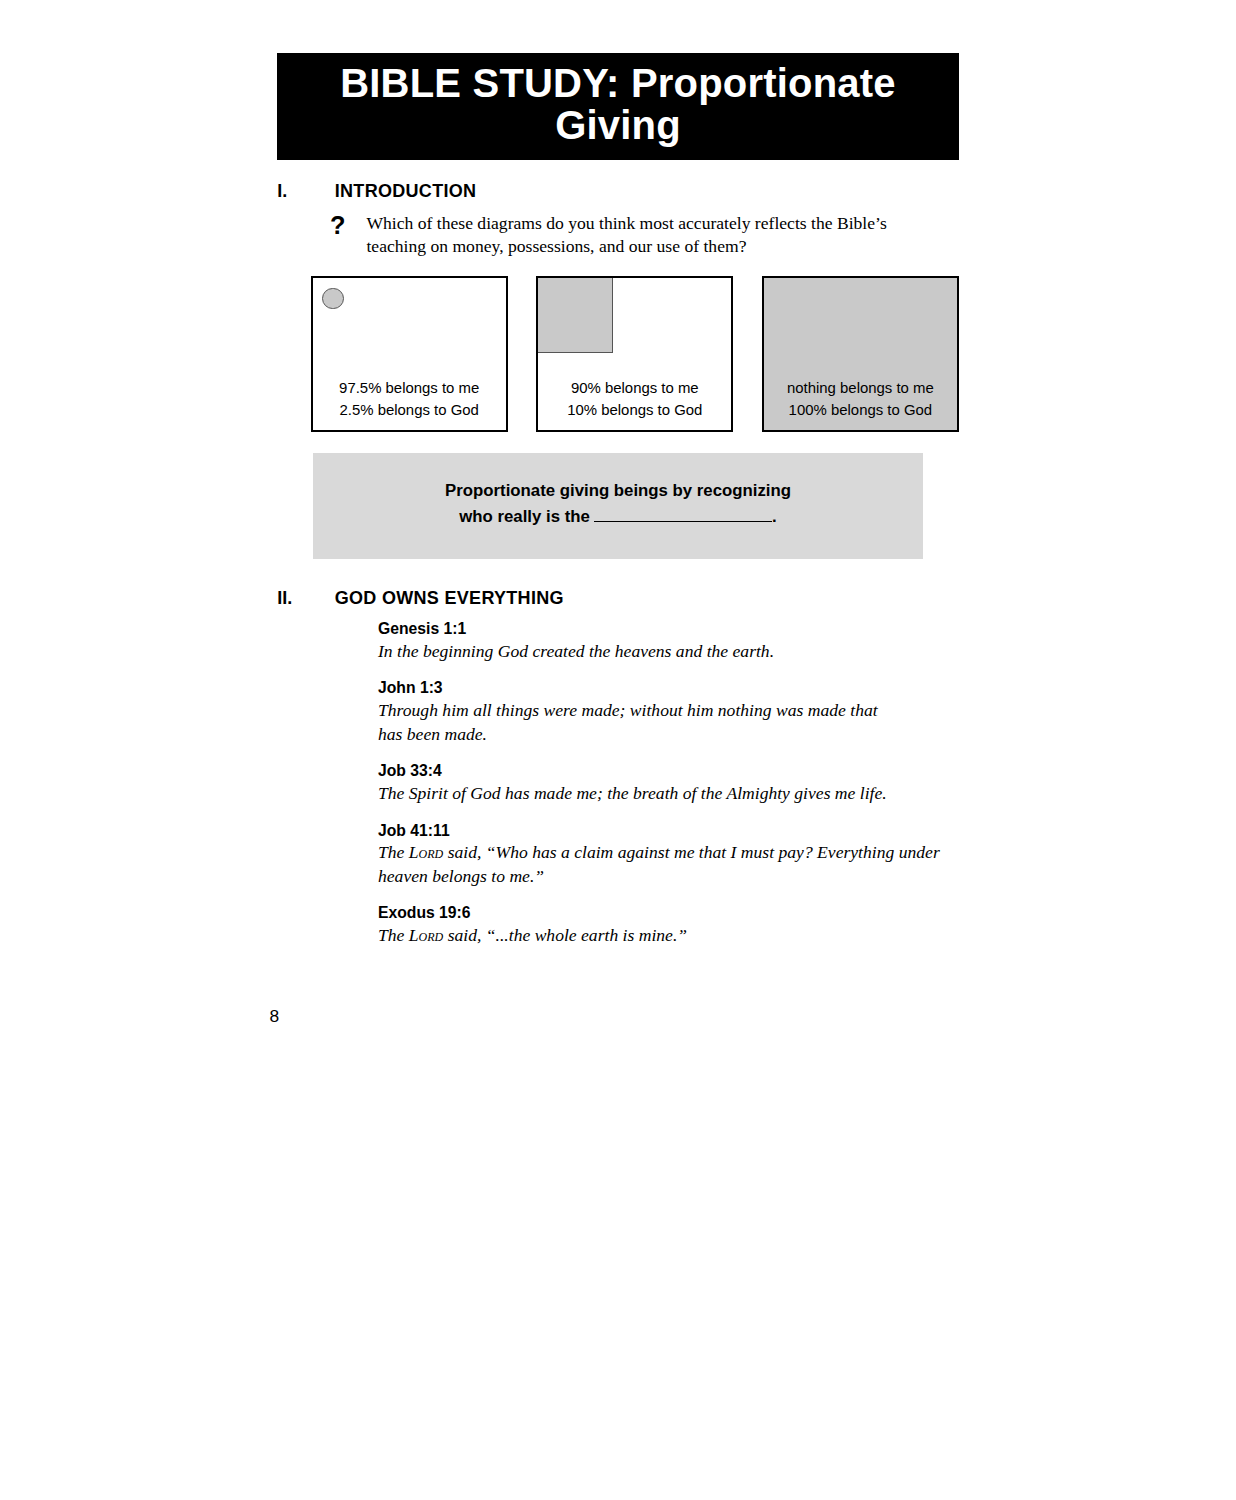BIBLE STUDY: Proportionate Giving
I.
INTRODUCTION
?
Which of these diagrams do you think most accurately reflects the Bible’s teaching on money, possessions, and our use of them?
97.5% belongs to me
2.5% belongs to God
90% belongs to me
10% belongs to God
nothing belongs to me
100% belongs to God
Proportionate giving beings by recognizing
who really is the .
II.
GOD OWNS EVERYTHING
Genesis 1:1
In the beginning God created the heavens and the earth.
John 1:3
Through him all things were made; without him nothing was made that
has been made.
Job 33:4
The Spirit of God has made me; the breath of the Almighty gives me life.
Job 41:11
The Lord said, “Who has a claim against me that I must pay? Everything under heaven belongs to me.”
Exodus 19:6
The Lord said, “...the whole earth is mine.”
8